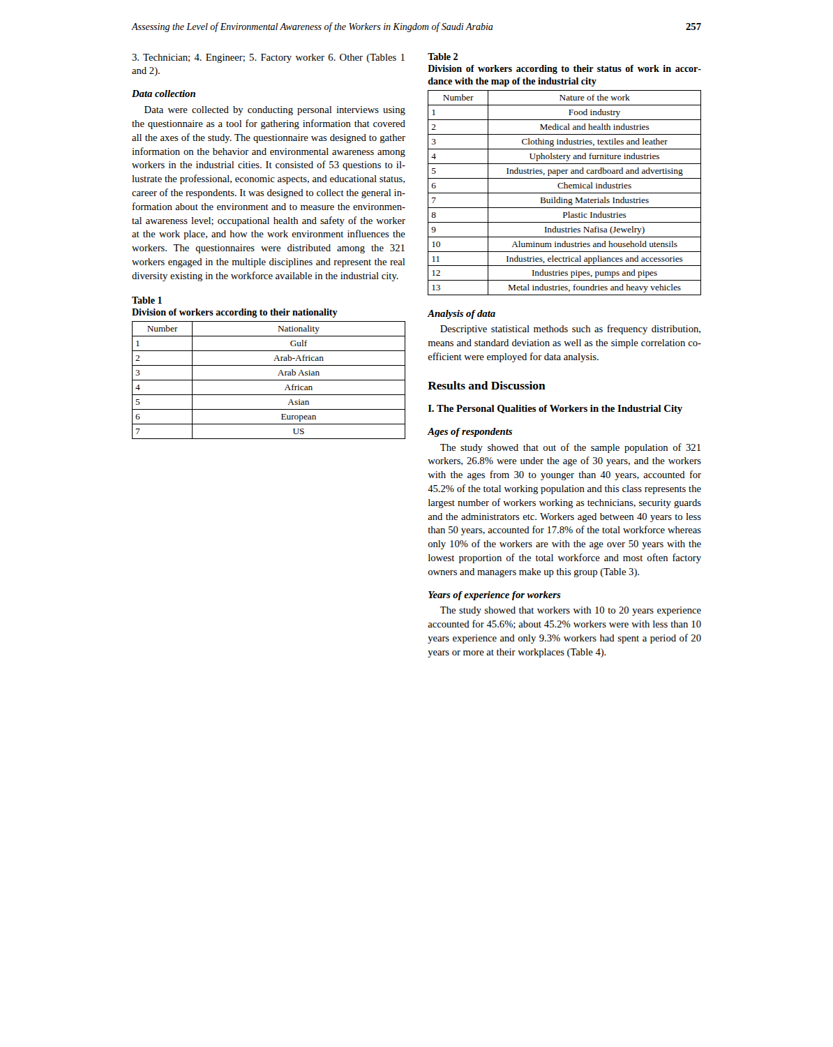Assessing the Level of Environmental Awareness of the Workers in Kingdom of Saudi Arabia 257
3. Technician; 4. Engineer; 5. Factory worker 6. Other (Tables 1 and 2).
Data collection
Data were collected by conducting personal interviews using the questionnaire as a tool for gathering information that covered all the axes of the study. The questionnaire was designed to gather information on the behavior and environmental awareness among workers in the industrial cities. It consisted of 53 questions to illustrate the professional, economic aspects, and educational status, career of the respondents. It was designed to collect the general information about the environment and to measure the environmental awareness level; occupational health and safety of the worker at the work place, and how the work environment influences the workers. The questionnaires were distributed among the 321 workers engaged in the multiple disciplines and represent the real diversity existing in the workforce available in the industrial city.
Table 1
Division of workers according to their nationality
| Number | Nationality |
| --- | --- |
| 1 | Gulf |
| 2 | Arab-African |
| 3 | Arab Asian |
| 4 | African |
| 5 | Asian |
| 6 | European |
| 7 | US |
Table 2
Division of workers according to their status of work in accordance with the map of the industrial city
| Number | Nature of the work |
| --- | --- |
| 1 | Food industry |
| 2 | Medical and health industries |
| 3 | Clothing industries, textiles and leather |
| 4 | Upholstery and furniture industries |
| 5 | Industries, paper and cardboard and advertising |
| 6 | Chemical industries |
| 7 | Building Materials Industries |
| 8 | Plastic Industries |
| 9 | Industries Nafisa (Jewelry) |
| 10 | Aluminum industries and household utensils |
| 11 | Industries, electrical appliances and accessories |
| 12 | Industries pipes, pumps and pipes |
| 13 | Metal industries, foundries and heavy vehicles |
Analysis of data
Descriptive statistical methods such as frequency distribution, means and standard deviation as well as the simple correlation coefficient were employed for data analysis.
Results and Discussion
I. The Personal Qualities of Workers in the Industrial City
Ages of respondents
The study showed that out of the sample population of 321 workers, 26.8% were under the age of 30 years, and the workers with the ages from 30 to younger than 40 years, accounted for 45.2% of the total working population and this class represents the largest number of workers working as technicians, security guards and the administrators etc. Workers aged between 40 years to less than 50 years, accounted for 17.8% of the total workforce whereas only 10% of the workers are with the age over 50 years with the lowest proportion of the total workforce and most often factory owners and managers make up this group (Table 3).
Years of experience for workers
The study showed that workers with 10 to 20 years experience accounted for 45.6%; about 45.2% workers were with less than 10 years experience and only 9.3% workers had spent a period of 20 years or more at their workplaces (Table 4).